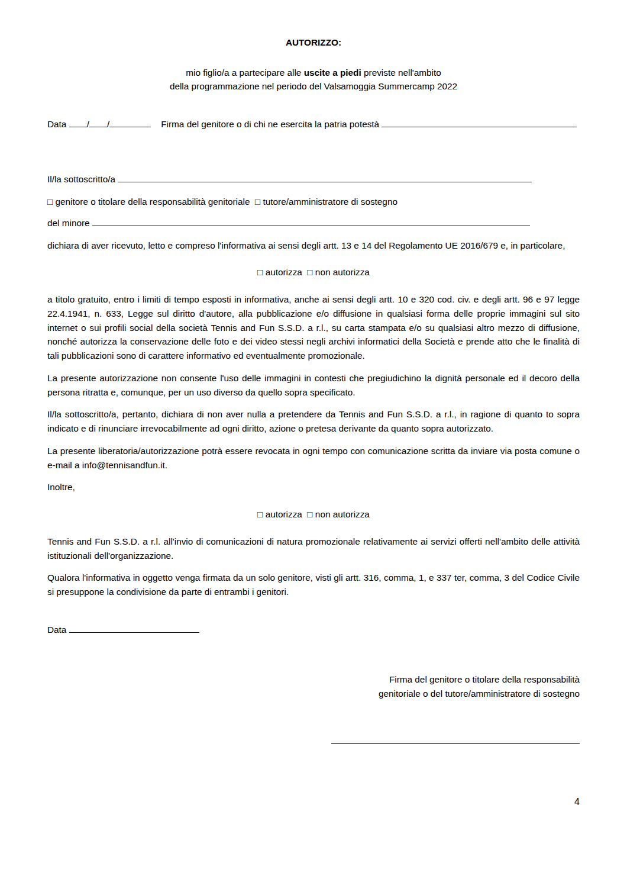AUTORIZZO:
mio figlio/a a partecipare alle uscite a piedi previste nell'ambito
della programmazione nel periodo del Valsamoggia Summercamp 2022
Data / / Firma del genitore o di chi ne esercita la patria potestà
Il/la sottoscritto/a
□ genitore o titolare della responsabilità genitoriale □ tutore/amministratore di sostegno
del minore
dichiara di aver ricevuto, letto e compreso l'informativa ai sensi degli artt. 13 e 14 del Regolamento UE 2016/679 e, in particolare,
□ autorizza □ non autorizza
a titolo gratuito, entro i limiti di tempo esposti in informativa, anche ai sensi degli artt. 10 e 320 cod. civ. e degli artt. 96 e 97 legge 22.4.1941, n. 633, Legge sul diritto d'autore, alla pubblicazione e/o diffusione in qualsiasi forma delle proprie immagini sul sito internet o sui profili social della società Tennis and Fun S.S.D. a r.l., su carta stampata e/o su qualsiasi altro mezzo di diffusione, nonché autorizza la conservazione delle foto e dei video stessi negli archivi informatici della Società e prende atto che le finalità di tali pubblicazioni sono di carattere informativo ed eventualmente promozionale.
La presente autorizzazione non consente l'uso delle immagini in contesti che pregiudichino la dignità personale ed il decoro della persona ritratta e, comunque, per un uso diverso da quello sopra specificato.
Il/la sottoscritto/a, pertanto, dichiara di non aver nulla a pretendere da Tennis and Fun S.S.D. a r.l., in ragione di quanto to sopra indicato e di rinunciare irrevocabilmente ad ogni diritto, azione o pretesa derivante da quanto sopra autorizzato.
La presente liberatoria/autorizzazione potrà essere revocata in ogni tempo con comunicazione scritta da inviare via posta comune o e-mail a info@tennisandfun.it.
Inoltre,
□ autorizza □ non autorizza
Tennis and Fun S.S.D. a r.l. all'invio di comunicazioni di natura promozionale relativamente ai servizi offerti nell'ambito delle attività istituzionali dell'organizzazione.
Qualora l'informativa in oggetto venga firmata da un solo genitore, visti gli artt. 316, comma, 1, e 337 ter, comma, 3 del Codice Civile si presuppone la condivisione da parte di entrambi i genitori.
Data
Firma del genitore o titolare della responsabilità
genitoriale o del tutore/amministratore di sostegno
4